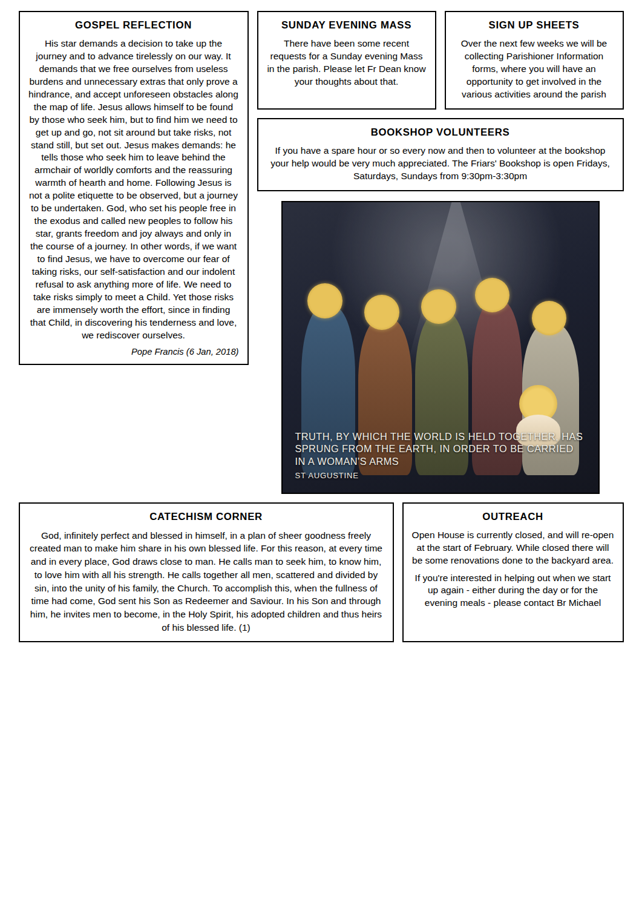Gospel Reflection
His star demands a decision to take up the journey and to advance tirelessly on our way. It demands that we free ourselves from useless burdens and unnecessary extras that only prove a hindrance, and accept unforeseen obstacles along the map of life. Jesus allows himself to be found by those who seek him, but to find him we need to get up and go, not sit around but take risks, not stand still, but set out. Jesus makes demands: he tells those who seek him to leave behind the armchair of worldly comforts and the reassuring warmth of hearth and home. Following Jesus is not a polite etiquette to be observed, but a journey to be undertaken. God, who set his people free in the exodus and called new peoples to follow his star, grants freedom and joy always and only in the course of a journey. In other words, if we want to find Jesus, we have to overcome our fear of taking risks, our self-satisfaction and our indolent refusal to ask anything more of life. We need to take risks simply to meet a Child. Yet those risks are immensely worth the effort, since in finding that Child, in discovering his tenderness and love, we rediscover ourselves.
Pope Francis (6 Jan, 2018)
Sunday Evening Mass
There have been some recent requests for a Sunday evening Mass in the parish. Please let Fr Dean know your thoughts about that.
Sign Up Sheets
Over the next few weeks we will be collecting Parishioner Information forms, where you will have an opportunity to get involved in the various activities around the parish
Bookshop Volunteers
If you have a spare hour or so every now and then to volunteer at the bookshop your help would be very much appreciated. The Friars' Bookshop is open Fridays, Saturdays, Sundays from 9:30pm-3:30pm
Truth, by which the world is held together, has sprung from the earth, in order to be carried in a woman's arms St Augustine
Catechism Corner
God, infinitely perfect and blessed in himself, in a plan of sheer goodness freely created man to make him share in his own blessed life. For this reason, at every time and in every place, God draws close to man. He calls man to seek him, to know him, to love him with all his strength. He calls together all men, scattered and divided by sin, into the unity of his family, the Church. To accomplish this, when the fullness of time had come, God sent his Son as Redeemer and Saviour. In his Son and through him, he invites men to become, in the Holy Spirit, his adopted children and thus heirs of his blessed life. (1)
Outreach
Open House is currently closed, and will re-open at the start of February. While closed there will be some renovations done to the backyard area.
If you're interested in helping out when we start up again - either during the day or for the evening meals - please contact Br Michael